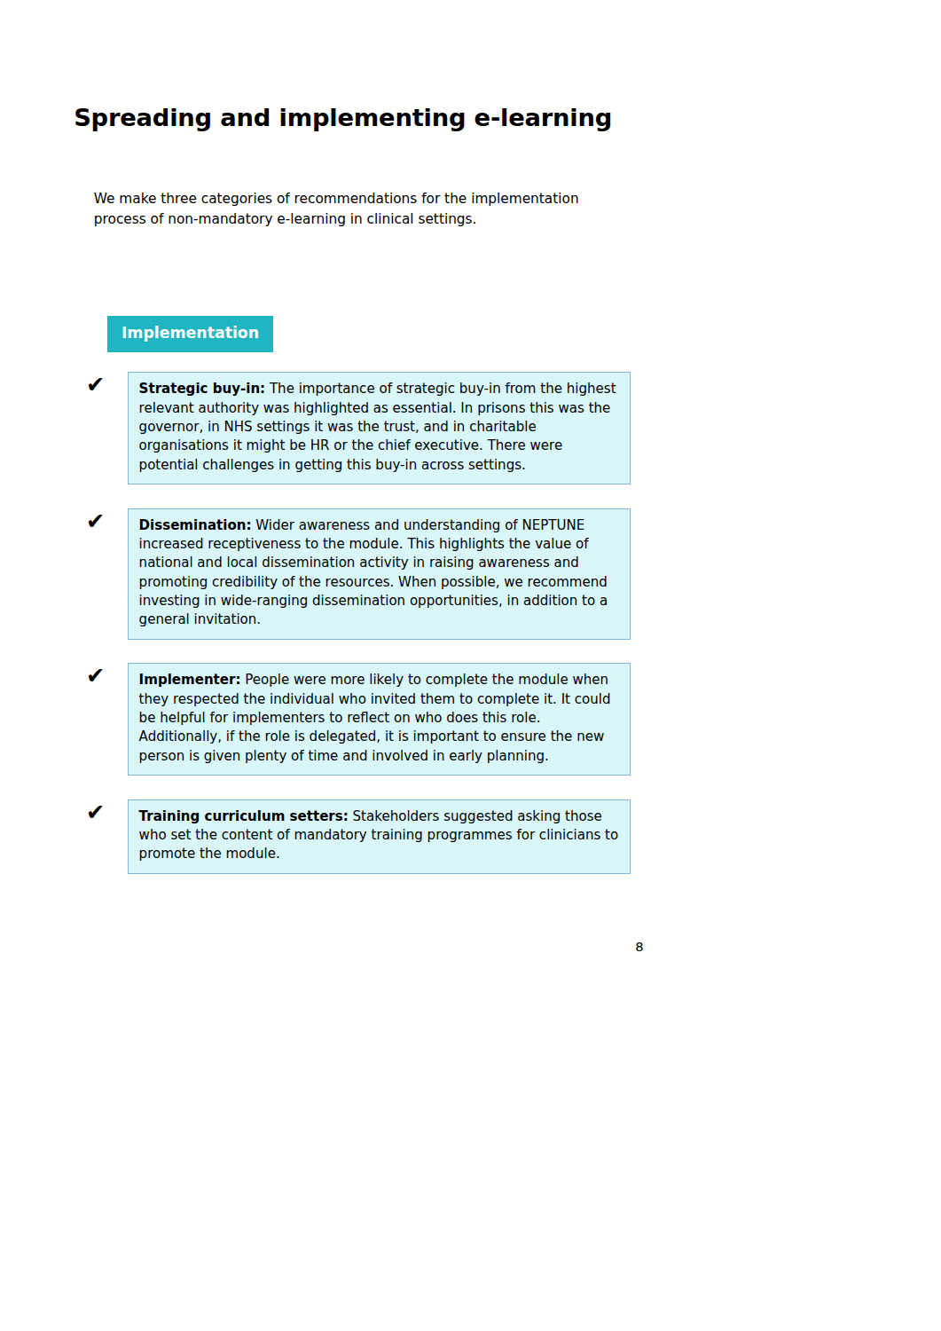Spreading and implementing e-learning
We make three categories of recommendations for the implementation process of non-mandatory e-learning in clinical settings.
Implementation
✔
Strategic buy-in: The importance of strategic buy-in from the highest relevant authority was highlighted as essential. In prisons this was the governor, in NHS settings it was the trust, and in charitable organisations it might be HR or the chief executive. There were potential challenges in getting this buy-in across settings.
✔
Dissemination: Wider awareness and understanding of NEPTUNE increased receptiveness to the module. This highlights the value of national and local dissemination activity in raising awareness and promoting credibility of the resources. When possible, we recommend investing in wide-ranging dissemination opportunities, in addition to a general invitation.
✔
Implementer: People were more likely to complete the module when they respected the individual who invited them to complete it. It could be helpful for implementers to reflect on who does this role. Additionally, if the role is delegated, it is important to ensure the new person is given plenty of time and involved in early planning.
✔
Training curriculum setters: Stakeholders suggested asking those who set the content of mandatory training programmes for clinicians to promote the module.
8